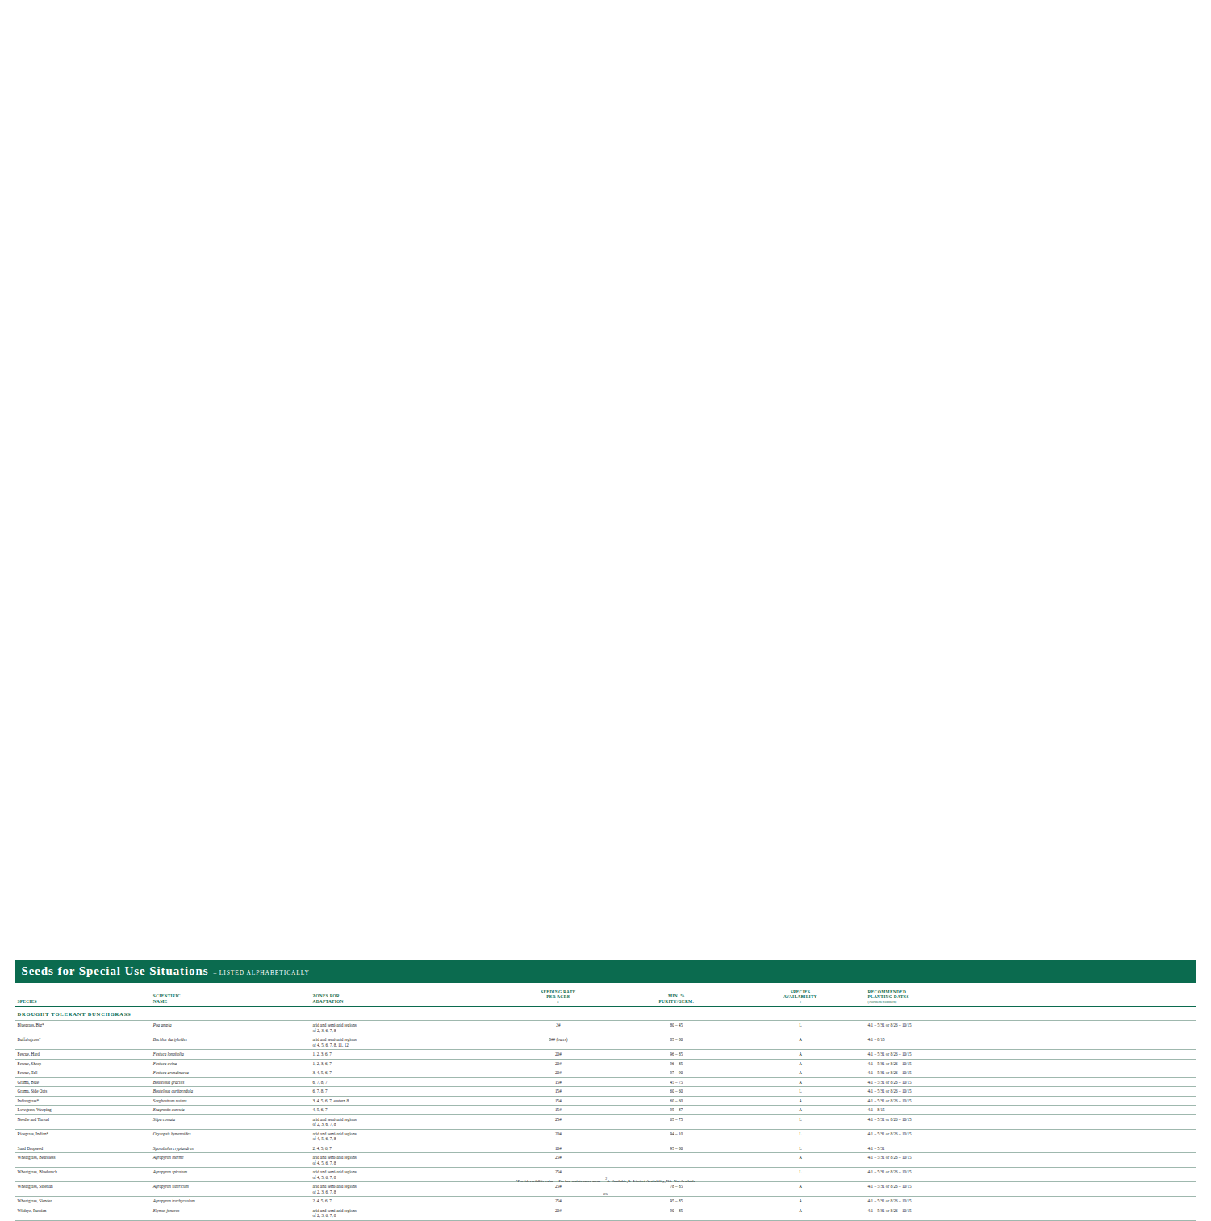Seeds for Special Use Situations– listed alphabetically
| Species | Scientific Name | Zones For Adaptation | Seeding Rate Per Acre 1 | Min. % Purity/Germ. | Species Availability 2 | Recommended Planting Dates (Northern/Southern) |
| --- | --- | --- | --- | --- | --- | --- |
| Drought Tolerant Bunchgrass |
| Bluegrass, Big* | Poa ampla | arid and semi-arid regions of 2, 3, 6, 7, 8 | 2# | 80 – 45 | L | 4/1 – 5/31 or 8/26 – 10/15 |
| Buffalograss* | Buchloe dactyloides | arid and semi-arid regions of 4, 5, 6, 7, 8, 11, 12 | 8## (burrs) | 85 – 80 | A | 4/1 – 8/15 |
| Fescue, Hard | Festuca longifolia | 1, 2, 3, 6, 7 | 20# | 96 – 85 | A | 4/1 – 5/31 or 8/26 – 10/15 |
| Fescue, Sheep | Festuca ovina | 1, 2, 3, 6, 7 | 20# | 96 – 85 | A | 4/1 – 5/31 or 8/26 – 10/15 |
| Fescue, Tall | Festuca arundinacea | 3, 4, 5, 6, 7 | 20# | 97 – 90 | A | 4/1 – 5/31 or 8/26 – 10/15 |
| Grama, Blue | Bouteloua gracilis | 6, 7, 8, 7 | 15# | 45 – 75 | A | 4/1 – 5/31 or 8/26 – 10/15 |
| Grama, Side Oats | Bouteloua curtipendula | 6, 7, 8, 7 | 15# | 60 – 60 | L | 4/1 – 5/31 or 8/26 – 10/15 |
| Indiangrass* | Sorghastrum nutans | 3, 4, 5, 6, 7, eastern 8 | 15# | 60 – 60 | A | 4/1 – 5/31 or 8/26 – 10/15 |
| Lovegrass, Weeping | Eragrostis curvula | 4, 5, 6, 7 | 15# | 95 – 87 | A | 4/1 – 8/15 |
| Needle and Thread | Stipa comata | arid and semi-arid regions of 2, 3, 6, 7, 8 | 25# | 65 – 75 | L | 4/1 – 5/31 or 8/26 – 10/15 |
| Ricegrass, Indian* | Oryzopsis hymenoides | arid and semi-arid regions of 4, 5, 6, 7, 8 | 20# | 94 – 10 | L | 4/1 – 5/31 or 8/26 – 10/15 |
| Sand Dropseed | Sporobolus cryptandrus | 2, 4, 5, 6, 7 | 10# | 95 – 80 | L | 4/1 – 5/31 |
| Wheatgrass, Beardless | Agropyron inerme | arid and semi-arid regions of 4, 5, 6, 7, 8 | 25# | | A | 4/1 – 5/31 or 8/26 – 10/15 |
| Wheatgrass, Bluebunch | Agropyron spicatum | arid and semi-arid regions of 4, 5, 6, 7, 8 | 25# | | L | 4/1 – 5/31 or 8/26 – 10/15 |
| Wheatgrass, Siberian | Agropyron sibericum | arid and semi-arid regions of 2, 3, 6, 7, 8 | 25# | 78 – 85 | A | 4/1 – 5/31 or 8/26 – 10/15 |
| Wheatgrass, Slender | Agropyron trachycaulum | 2, 4, 5, 6, 7 | 25# | 95 – 85 | A | 4/1 – 5/31 or 8/26 – 10/15 |
| Wildrye, Russian | Elymus junceus | arid and semi-arid regions of 2, 3, 6, 7, 8 | 20# | 90 – 85 | A | 4/1 – 5/31 or 8/26 – 10/15 |
*Provides wildlife value For low maintenance areas 2A=Available, L=Limited Availability, NA=Not Available
25